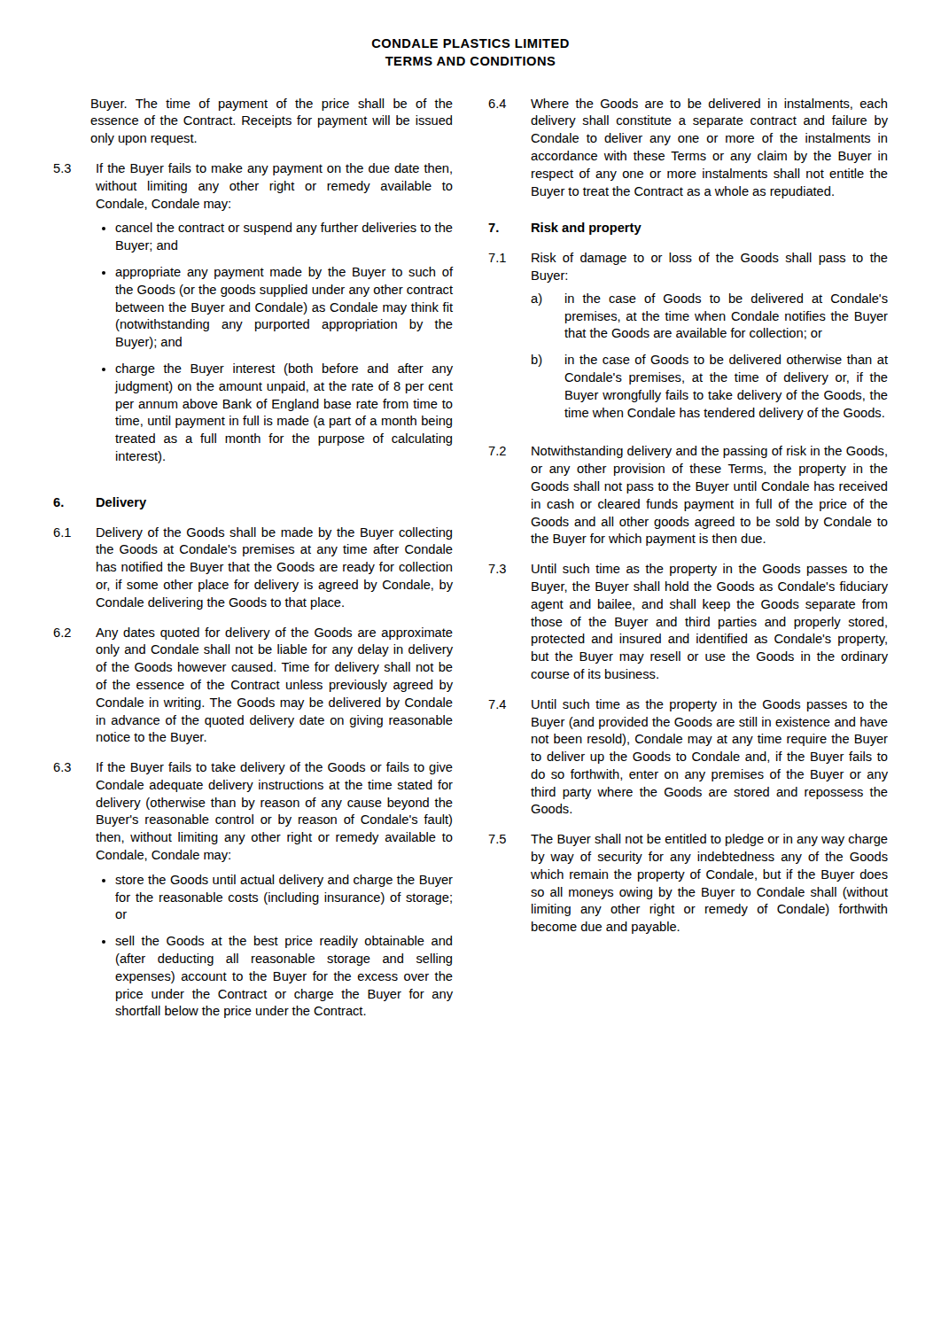CONDALE PLASTICS LIMITED TERMS AND CONDITIONS
Buyer. The time of payment of the price shall be of the essence of the Contract. Receipts for payment will be issued only upon request.
5.3
If the Buyer fails to make any payment on the due date then, without limiting any other right or remedy available to Condale, Condale may:
cancel the contract or suspend any further deliveries to the Buyer; and
appropriate any payment made by the Buyer to such of the Goods (or the goods supplied under any other contract between the Buyer and Condale) as Condale may think fit (notwithstanding any purported appropriation by the Buyer); and
charge the Buyer interest (both before and after any judgment) on the amount unpaid, at the rate of 8 per cent per annum above Bank of England base rate from time to time, until payment in full is made (a part of a month being treated as a full month for the purpose of calculating interest).
6. Delivery
6.1
Delivery of the Goods shall be made by the Buyer collecting the Goods at Condale's premises at any time after Condale has notified the Buyer that the Goods are ready for collection or, if some other place for delivery is agreed by Condale, by Condale delivering the Goods to that place.
6.2
Any dates quoted for delivery of the Goods are approximate only and Condale shall not be liable for any delay in delivery of the Goods however caused. Time for delivery shall not be of the essence of the Contract unless previously agreed by Condale in writing. The Goods may be delivered by Condale in advance of the quoted delivery date on giving reasonable notice to the Buyer.
6.3
If the Buyer fails to take delivery of the Goods or fails to give Condale adequate delivery instructions at the time stated for delivery (otherwise than by reason of any cause beyond the Buyer's reasonable control or by reason of Condale's fault) then, without limiting any other right or remedy available to Condale, Condale may:
store the Goods until actual delivery and charge the Buyer for the reasonable costs (including insurance) of storage; or
sell the Goods at the best price readily obtainable and (after deducting all reasonable storage and selling expenses) account to the Buyer for the excess over the price under the Contract or charge the Buyer for any shortfall below the price under the Contract.
6.4
Where the Goods are to be delivered in instalments, each delivery shall constitute a separate contract and failure by Condale to deliver any one or more of the instalments in accordance with these Terms or any claim by the Buyer in respect of any one or more instalments shall not entitle the Buyer to treat the Contract as a whole as repudiated.
7. Risk and property
7.1
Risk of damage to or loss of the Goods shall pass to the Buyer:
a)
in the case of Goods to be delivered at Condale's premises, at the time when Condale notifies the Buyer that the Goods are available for collection; or
b)
in the case of Goods to be delivered otherwise than at Condale's premises, at the time of delivery or, if the Buyer wrongfully fails to take delivery of the Goods, the time when Condale has tendered delivery of the Goods.
7.2
Notwithstanding delivery and the passing of risk in the Goods, or any other provision of these Terms, the property in the Goods shall not pass to the Buyer until Condale has received in cash or cleared funds payment in full of the price of the Goods and all other goods agreed to be sold by Condale to the Buyer for which payment is then due.
7.3
Until such time as the property in the Goods passes to the Buyer, the Buyer shall hold the Goods as Condale's fiduciary agent and bailee, and shall keep the Goods separate from those of the Buyer and third parties and properly stored, protected and insured and identified as Condale's property, but the Buyer may resell or use the Goods in the ordinary course of its business.
7.4
Until such time as the property in the Goods passes to the Buyer (and provided the Goods are still in existence and have not been resold), Condale may at any time require the Buyer to deliver up the Goods to Condale and, if the Buyer fails to do so forthwith, enter on any premises of the Buyer or any third party where the Goods are stored and repossess the Goods.
7.5
The Buyer shall not be entitled to pledge or in any way charge by way of security for any indebtedness any of the Goods which remain the property of Condale, but if the Buyer does so all moneys owing by the Buyer to Condale shall (without limiting any other right or remedy of Condale) forthwith become due and payable.